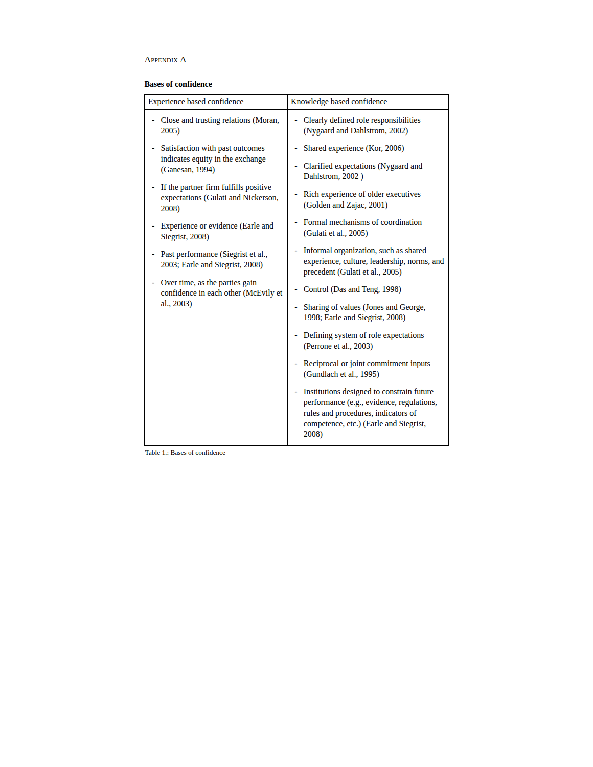Appendix A
Bases of confidence
| Experience based confidence | Knowledge based confidence |
| --- | --- |
| Close and trusting relations (Moran, 2005) Satisfaction with past outcomes indicates equity in the exchange (Ganesan, 1994) If the partner firm fulfills positive expectations (Gulati and Nickerson, 2008) Experience or evidence (Earle and Siegrist, 2008) Past performance (Siegrist et al., 2003; Earle and Siegrist, 2008) Over time, as the parties gain confidence in each other (McEvily et al., 2003) | Clearly defined role responsibilities (Nygaard and Dahlstrom, 2002) Shared experience (Kor, 2006) Clarified expectations (Nygaard and Dahlstrom, 2002 ) Rich experience of older executives (Golden and Zajac, 2001) Formal mechanisms of coordination (Gulati et al., 2005) Informal organization, such as shared experience, culture, leadership, norms, and precedent (Gulati et al., 2005) Control (Das and Teng, 1998) Sharing of values (Jones and George, 1998; Earle and Siegrist, 2008) Defining system of role expectations (Perrone et al., 2003) Reciprocal or joint commitment inputs (Gundlach et al., 1995) Institutions designed to constrain future performance (e.g., evidence, regulations, rules and procedures, indicators of competence, etc.) (Earle and Siegrist, 2008) |
Table 1.: Bases of confidence